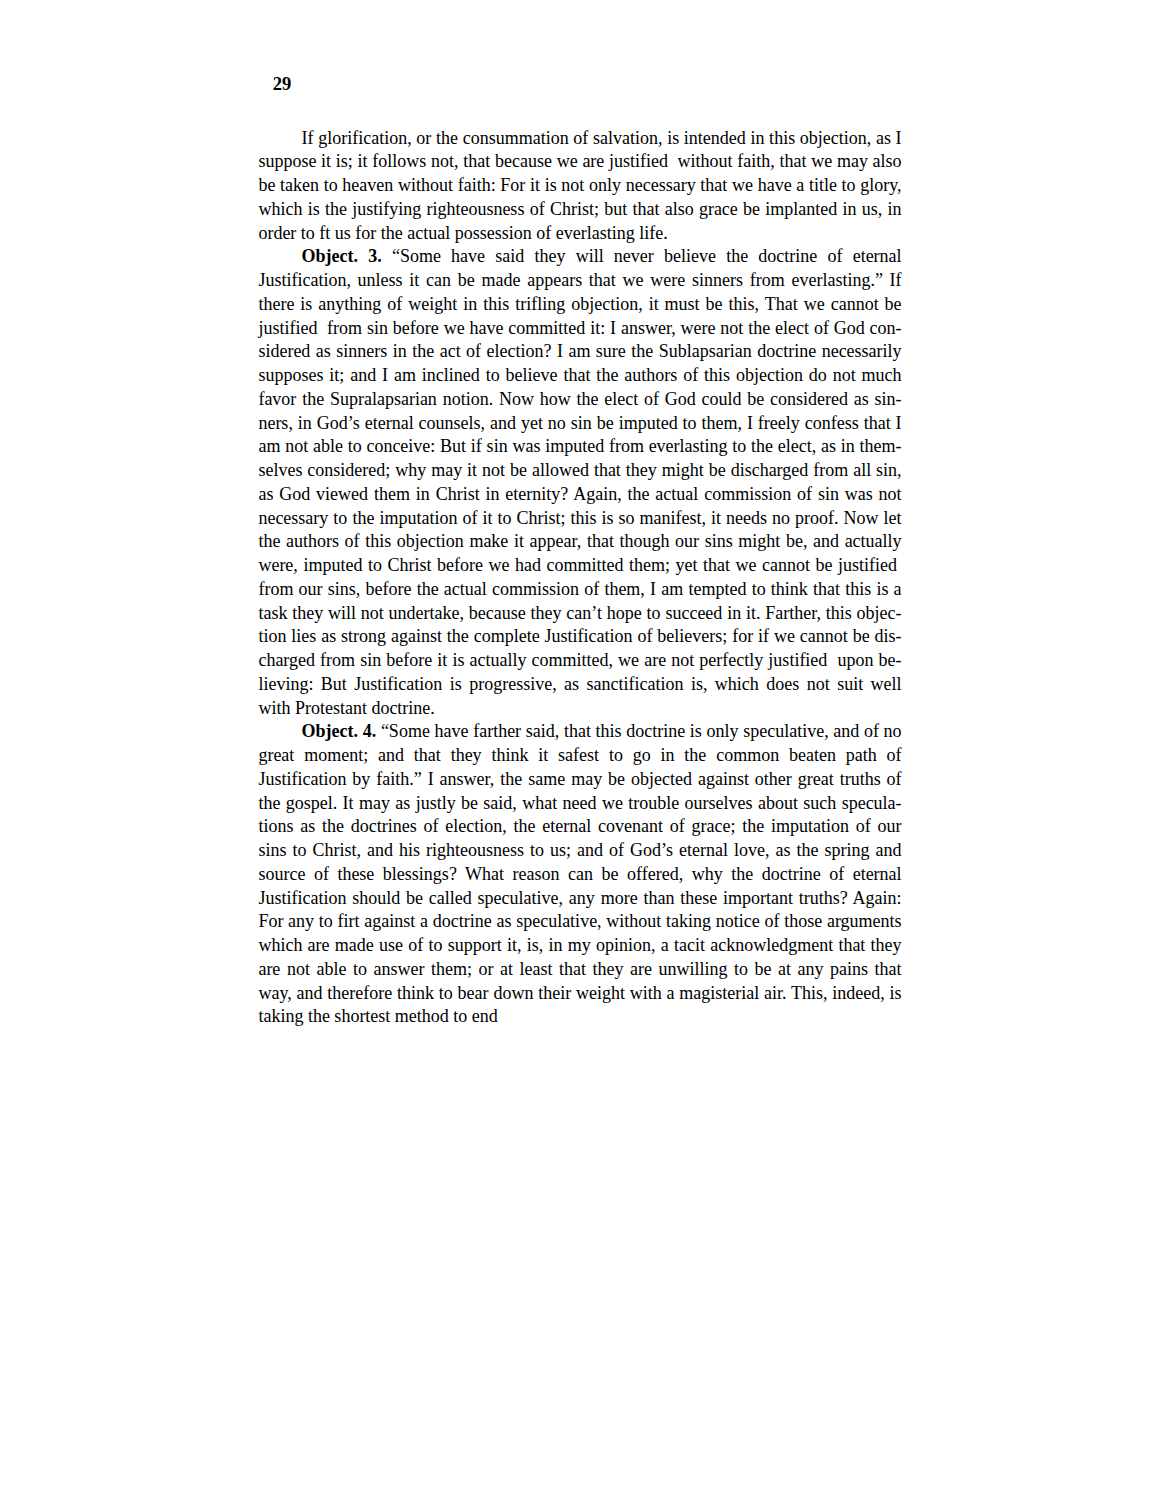29
If glorification, or the consummation of salvation, is intended in this objection, as I suppose it is; it follows not, that because we are justified without faith, that we may also be taken to heaven without faith: For it is not only necessary that we have a title to glory, which is the justifying righteousness of Christ; but that also grace be implanted in us, in order to ft us for the actual possession of everlasting life.
Object. 3. “Some have said they will never believe the doctrine of eternal Justification, unless it can be made appears that we were sinners from everlasting.” If there is anything of weight in this trifling objection, it must be this, That we cannot be justified from sin before we have committed it: I answer, were not the elect of God considered as sinners in the act of election? I am sure the Sublapsarian doctrine necessarily supposes it; and I am inclined to believe that the authors of this objection do not much favor the Supralapsarian notion. Now how the elect of God could be considered as sinners, in God’s eternal counsels, and yet no sin be imputed to them, I freely confess that I am not able to conceive: But if sin was imputed from everlasting to the elect, as in themselves considered; why may it not be allowed that they might be discharged from all sin, as God viewed them in Christ in eternity? Again, the actual commission of sin was not necessary to the imputation of it to Christ; this is so manifest, it needs no proof. Now let the authors of this objection make it appear, that though our sins might be, and actually were, imputed to Christ before we had committed them; yet that we cannot be justified from our sins, before the actual commission of them, I am tempted to think that this is a task they will not undertake, because they can’t hope to succeed in it. Farther, this objection lies as strong against the complete Justification of believers; for if we cannot be discharged from sin before it is actually committed, we are not perfectly justified upon believing: But Justification is progressive, as sanctification is, which does not suit well with Protestant doctrine.
Object. 4. “Some have farther said, that this doctrine is only speculative, and of no great moment; and that they think it safest to go in the common beaten path of Justification by faith.” I answer, the same may be objected against other great truths of the gospel. It may as justly be said, what need we trouble ourselves about such speculations as the doctrines of election, the eternal covenant of grace; the imputation of our sins to Christ, and his righteousness to us; and of God’s eternal love, as the spring and source of these blessings? What reason can be offered, why the doctrine of eternal Justification should be called speculative, any more than these important truths? Again: For any to firt against a doctrine as speculative, without taking notice of those arguments which are made use of to support it, is, in my opinion, a tacit acknowledgment that they are not able to answer them; or at least that they are unwilling to be at any pains that way, and therefore think to bear down their weight with a magisterial air. This, indeed, is taking the shortest method to end